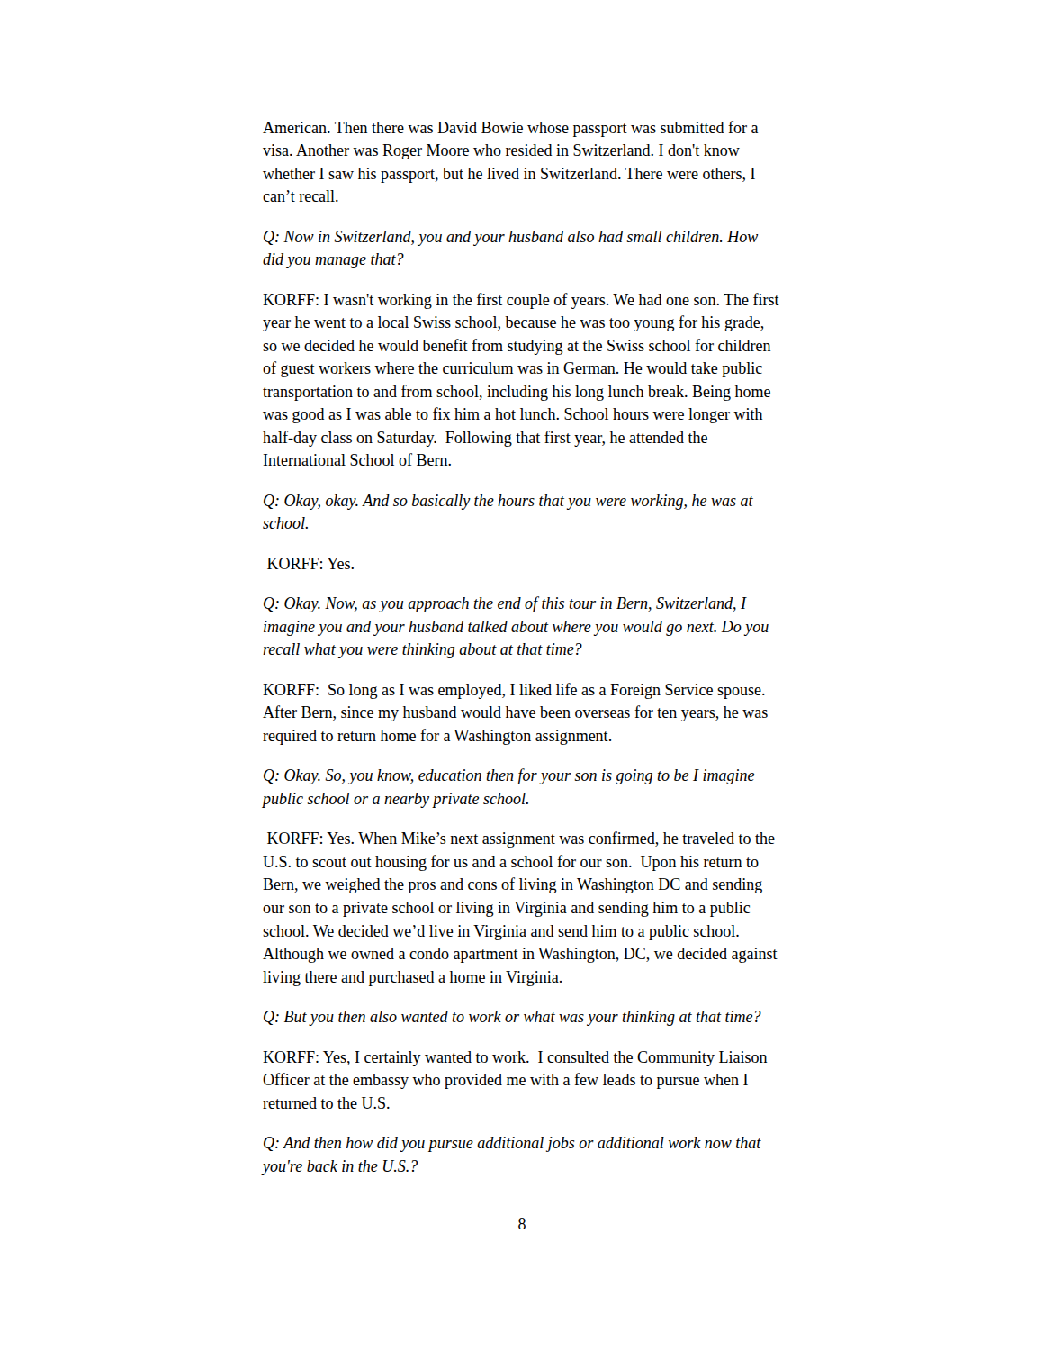American. Then there was David Bowie whose passport was submitted for a visa. Another was Roger Moore who resided in Switzerland. I don't know whether I saw his passport, but he lived in Switzerland. There were others, I can’t recall.
Q: Now in Switzerland, you and your husband also had small children. How did you manage that?
KORFF: I wasn't working in the first couple of years. We had one son. The first year he went to a local Swiss school, because he was too young for his grade, so we decided he would benefit from studying at the Swiss school for children of guest workers where the curriculum was in German. He would take public transportation to and from school, including his long lunch break. Being home was good as I was able to fix him a hot lunch. School hours were longer with half-day class on Saturday. Following that first year, he attended the International School of Bern.
Q: Okay, okay. And so basically the hours that you were working, he was at school.
KORFF: Yes.
Q: Okay. Now, as you approach the end of this tour in Bern, Switzerland, I imagine you and your husband talked about where you would go next. Do you recall what you were thinking about at that time?
KORFF: So long as I was employed, I liked life as a Foreign Service spouse. After Bern, since my husband would have been overseas for ten years, he was required to return home for a Washington assignment.
Q: Okay. So, you know, education then for your son is going to be I imagine public school or a nearby private school.
KORFF: Yes. When Mike’s next assignment was confirmed, he traveled to the U.S. to scout out housing for us and a school for our son. Upon his return to Bern, we weighed the pros and cons of living in Washington DC and sending our son to a private school or living in Virginia and sending him to a public school. We decided we’d live in Virginia and send him to a public school. Although we owned a condo apartment in Washington, DC, we decided against living there and purchased a home in Virginia.
Q: But you then also wanted to work or what was your thinking at that time?
KORFF: Yes, I certainly wanted to work. I consulted the Community Liaison Officer at the embassy who provided me with a few leads to pursue when I returned to the U.S.
Q: And then how did you pursue additional jobs or additional work now that you're back in the U.S.?
8